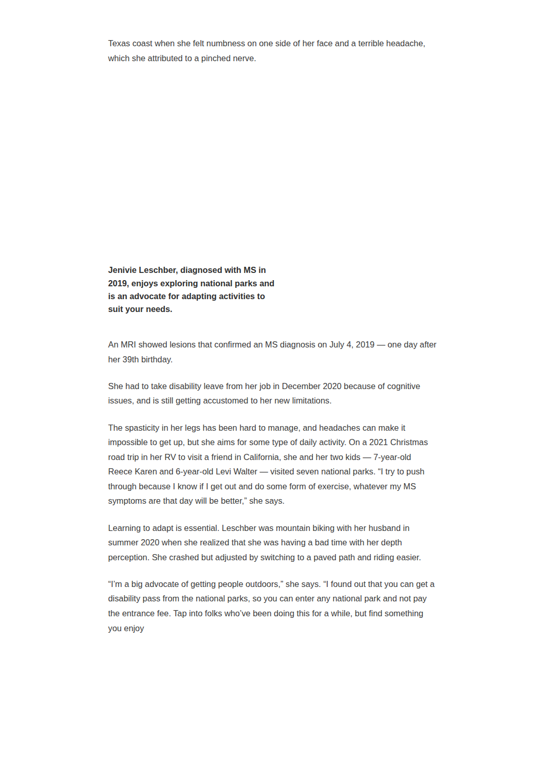Texas coast when she felt numbness on one side of her face and a terrible headache, which she attributed to a pinched nerve.
Jenivie Leschber, diagnosed with MS in 2019, enjoys exploring national parks and is an advocate for adapting activities to suit your needs.
An MRI showed lesions that confirmed an MS diagnosis on July 4, 2019 — one day after her 39th birthday.
She had to take disability leave from her job in December 2020 because of cognitive issues, and is still getting accustomed to her new limitations.
The spasticity in her legs has been hard to manage, and headaches can make it impossible to get up, but she aims for some type of daily activity. On a 2021 Christmas road trip in her RV to visit a friend in California, she and her two kids — 7-year-old Reece Karen and 6-year-old Levi Walter — visited seven national parks. “I try to push through because I know if I get out and do some form of exercise, whatever my MS symptoms are that day will be better,” she says.
Learning to adapt is essential. Leschber was mountain biking with her husband in summer 2020 when she realized that she was having a bad time with her depth perception. She crashed but adjusted by switching to a paved path and riding easier.
“I’m a big advocate of getting people outdoors,” she says. “I found out that you can get a disability pass from the national parks, so you can enter any national park and not pay the entrance fee. Tap into folks who’ve been doing this for a while, but find something you enjoy